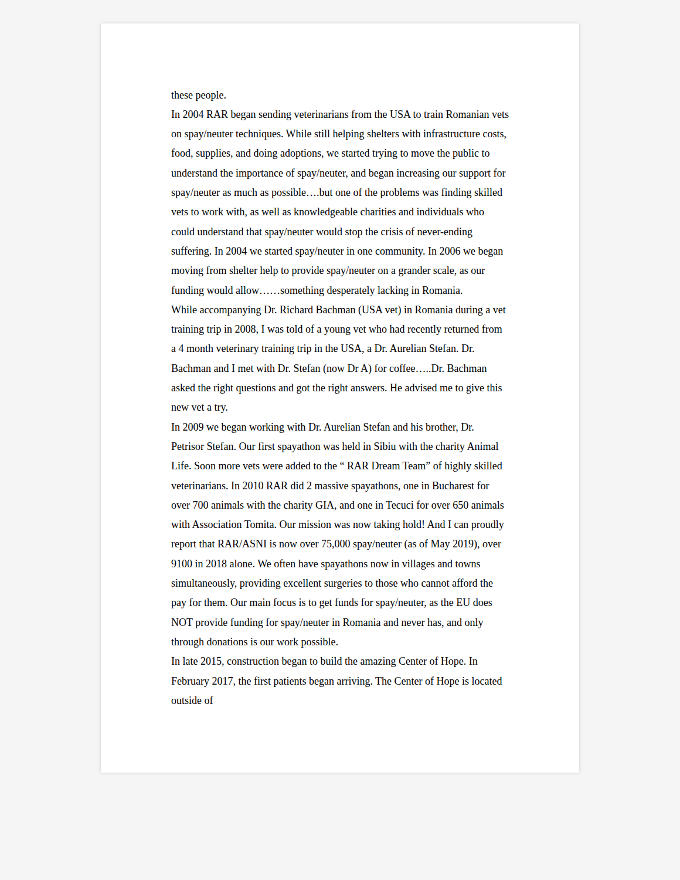these people.
In 2004 RAR began sending veterinarians from the USA to train Romanian vets on spay/neuter techniques. While still helping shelters with infrastructure costs, food, supplies, and doing adoptions, we started trying to move the public to understand the importance of spay/neuter, and began increasing our support for spay/neuter as much as possible….but one of the problems was finding skilled vets to work with, as well as knowledgeable charities and individuals who could understand that spay/neuter would stop the crisis of never-ending suffering. In 2004 we started spay/neuter in one community. In 2006 we began moving from shelter help to provide spay/neuter on a grander scale, as our funding would allow……something desperately lacking in Romania.
While accompanying Dr. Richard Bachman (USA vet) in Romania during a vet training trip in 2008, I was told of a young vet who had recently returned from a 4 month veterinary training trip in the USA, a Dr. Aurelian Stefan. Dr. Bachman and I met with Dr. Stefan (now Dr A) for coffee…..Dr. Bachman asked the right questions and got the right answers. He advised me to give this new vet a try.
In 2009 we began working with Dr. Aurelian Stefan and his brother, Dr. Petrisor Stefan. Our first spayathon was held in Sibiu with the charity Animal Life. Soon more vets were added to the “ RAR Dream Team” of highly skilled veterinarians. In 2010 RAR did 2 massive spayathons, one in Bucharest for over 700 animals with the charity GIA, and one in Tecuci for over 650 animals with Association Tomita. Our mission was now taking hold! And I can proudly report that RAR/ASNI is now over 75,000 spay/neuter (as of May 2019), over 9100 in 2018 alone. We often have spayathons now in villages and towns simultaneously, providing excellent surgeries to those who cannot afford the pay for them. Our main focus is to get funds for spay/neuter, as the EU does NOT provide funding for spay/neuter in Romania and never has, and only through donations is our work possible.
In late 2015, construction began to build the amazing Center of Hope. In February 2017, the first patients began arriving. The Center of Hope is located outside of